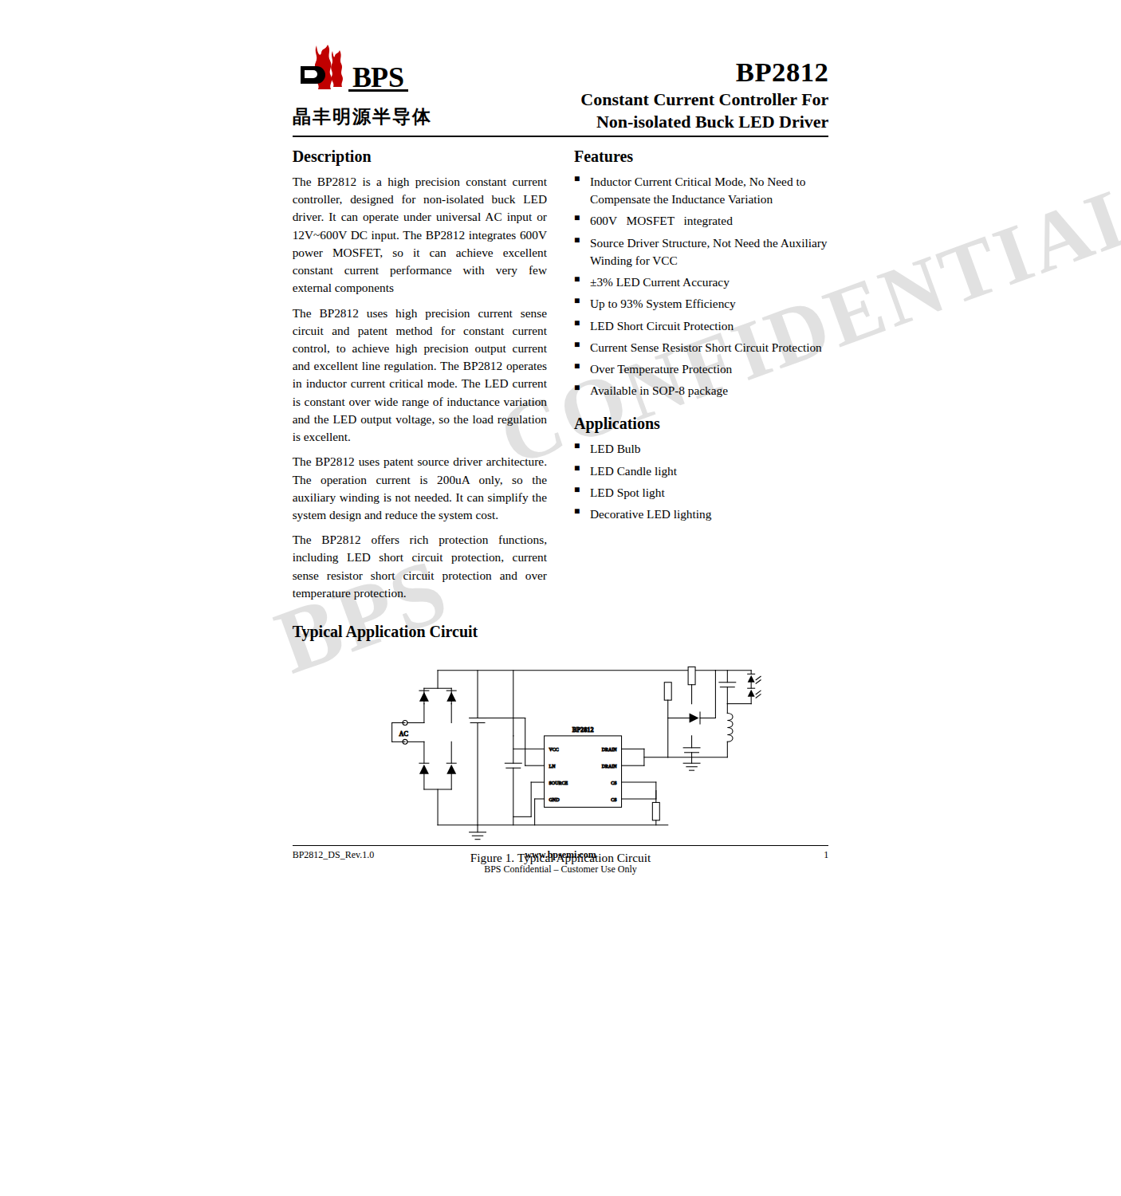CONFIDENTIAL
BPS
B P S
晶丰明源半导体
BP2812
Constant Current Controller For
Non-isolated Buck LED Driver
Description
The BP2812 is a high precision constant current controller, designed for non-isolated buck LED driver. It can operate under universal AC input or 12V~600V DC input. The BP2812 integrates 600V power MOSFET, so it can achieve excellent constant current performance with very few external components
The BP2812 uses high precision current sense circuit and patent method for constant current control, to achieve high precision output current and excellent line regulation. The BP2812 operates in inductor current critical mode. The LED current is constant over wide range of inductance variation and the LED output voltage, so the load regulation is excellent.
The BP2812 uses patent source driver architecture. The operation current is 200uA only, so the auxiliary winding is not needed. It can simplify the system design and reduce the system cost.
The BP2812 offers rich protection functions, including LED short circuit protection, current sense resistor short circuit protection and over temperature protection.
Features
Inductor Current Critical Mode, No Need to Compensate the Inductance Variation
600V MOSFET integrated
Source Driver Structure, Not Need the Auxiliary Winding for VCC
±3% LED Current Accuracy
Up to 93% System Efficiency
LED Short Circuit Protection
Current Sense Resistor Short Circuit Protection
Over Temperature Protection
Available in SOP-8 package
Applications
LED Bulb
LED Candle light
LED Spot light
Decorative LED lighting
Typical Application Circuit
AC BP2812 VCC DRAIN LN DRAIN SOURCE CS GND CS
Figure 1. Typical Application Circuit
BP2812_DS_Rev.1.0
www.bpsemi.com BPS Confidential – Customer Use Only
1